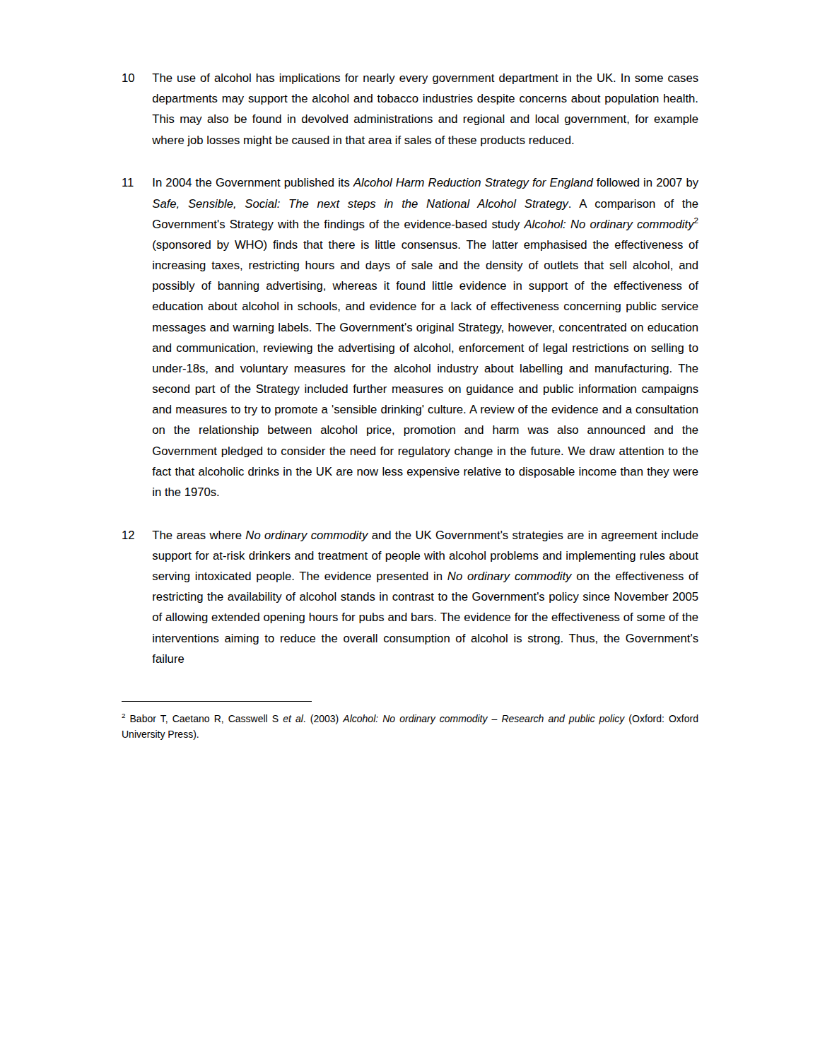10
The use of alcohol has implications for nearly every government department in the UK. In some cases departments may support the alcohol and tobacco industries despite concerns about population health. This may also be found in devolved administrations and regional and local government, for example where job losses might be caused in that area if sales of these products reduced.
11
In 2004 the Government published its Alcohol Harm Reduction Strategy for England followed in 2007 by Safe, Sensible, Social: The next steps in the National Alcohol Strategy. A comparison of the Government's Strategy with the findings of the evidence-based study Alcohol: No ordinary commodity2 (sponsored by WHO) finds that there is little consensus. The latter emphasised the effectiveness of increasing taxes, restricting hours and days of sale and the density of outlets that sell alcohol, and possibly of banning advertising, whereas it found little evidence in support of the effectiveness of education about alcohol in schools, and evidence for a lack of effectiveness concerning public service messages and warning labels. The Government's original Strategy, however, concentrated on education and communication, reviewing the advertising of alcohol, enforcement of legal restrictions on selling to under-18s, and voluntary measures for the alcohol industry about labelling and manufacturing. The second part of the Strategy included further measures on guidance and public information campaigns and measures to try to promote a 'sensible drinking' culture. A review of the evidence and a consultation on the relationship between alcohol price, promotion and harm was also announced and the Government pledged to consider the need for regulatory change in the future. We draw attention to the fact that alcoholic drinks in the UK are now less expensive relative to disposable income than they were in the 1970s.
12
The areas where No ordinary commodity and the UK Government's strategies are in agreement include support for at-risk drinkers and treatment of people with alcohol problems and implementing rules about serving intoxicated people. The evidence presented in No ordinary commodity on the effectiveness of restricting the availability of alcohol stands in contrast to the Government's policy since November 2005 of allowing extended opening hours for pubs and bars. The evidence for the effectiveness of some of the interventions aiming to reduce the overall consumption of alcohol is strong. Thus, the Government's failure
2 Babor T, Caetano R, Casswell S et al. (2003) Alcohol: No ordinary commodity – Research and public policy (Oxford: Oxford University Press).